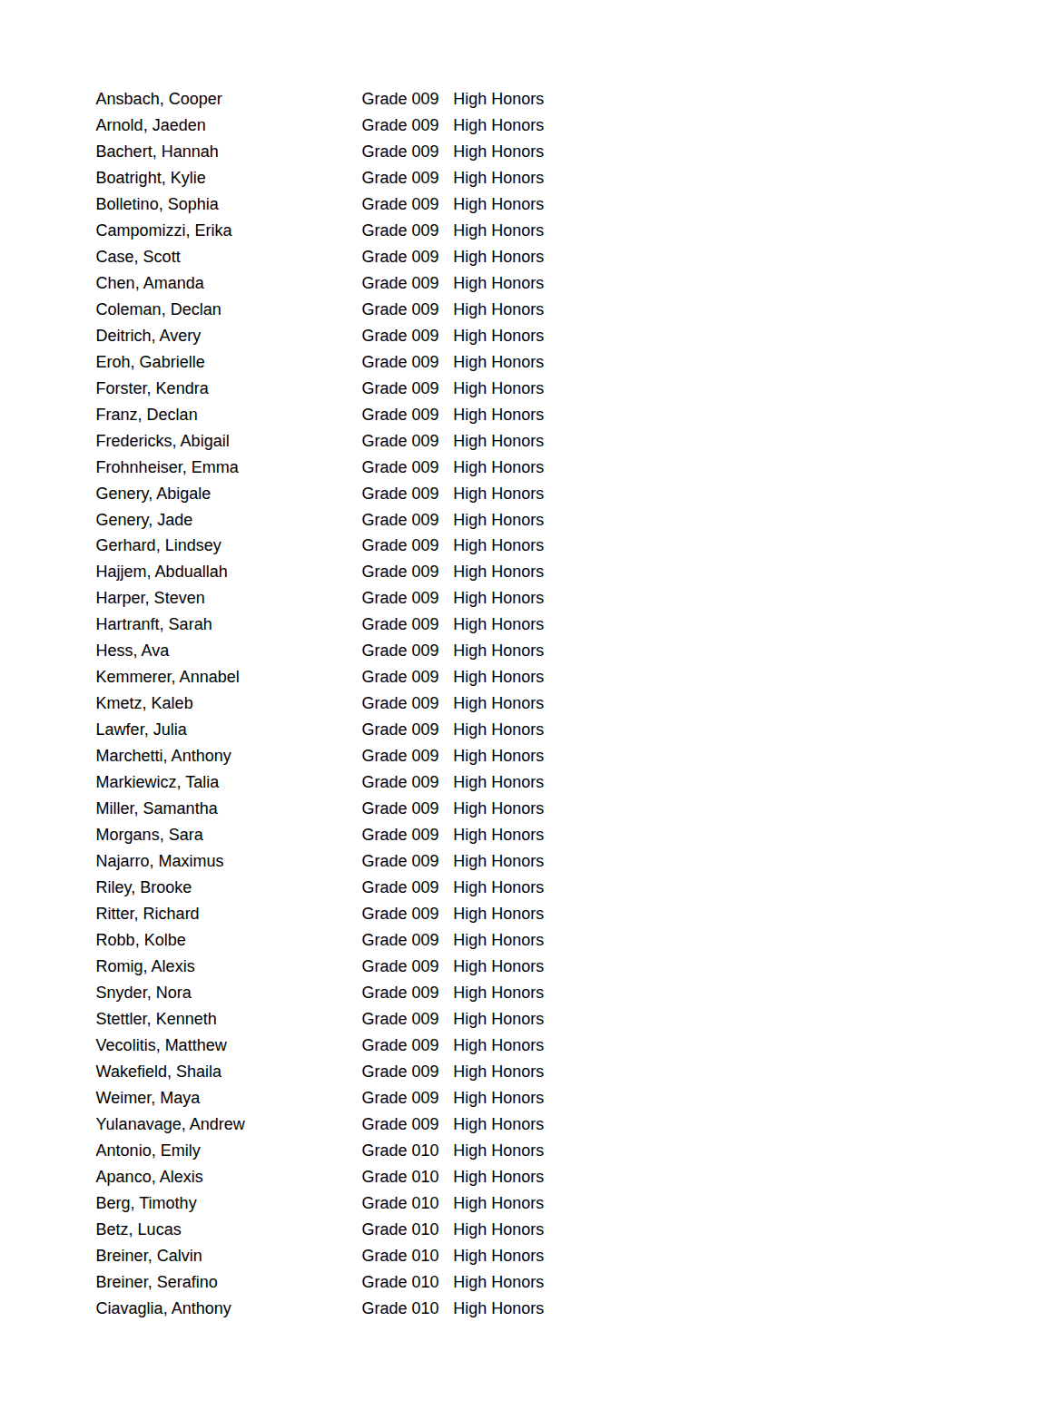| Ansbach, Cooper | Grade 009 | High Honors |
| Arnold, Jaeden | Grade 009 | High Honors |
| Bachert, Hannah | Grade 009 | High Honors |
| Boatright, Kylie | Grade 009 | High Honors |
| Bolletino, Sophia | Grade 009 | High Honors |
| Campomizzi, Erika | Grade 009 | High Honors |
| Case, Scott | Grade 009 | High Honors |
| Chen, Amanda | Grade 009 | High Honors |
| Coleman, Declan | Grade 009 | High Honors |
| Deitrich, Avery | Grade 009 | High Honors |
| Eroh, Gabrielle | Grade 009 | High Honors |
| Forster, Kendra | Grade 009 | High Honors |
| Franz, Declan | Grade 009 | High Honors |
| Fredericks, Abigail | Grade 009 | High Honors |
| Frohnheiser, Emma | Grade 009 | High Honors |
| Genery, Abigale | Grade 009 | High Honors |
| Genery, Jade | Grade 009 | High Honors |
| Gerhard, Lindsey | Grade 009 | High Honors |
| Hajjem, Abduallah | Grade 009 | High Honors |
| Harper, Steven | Grade 009 | High Honors |
| Hartranft, Sarah | Grade 009 | High Honors |
| Hess, Ava | Grade 009 | High Honors |
| Kemmerer, Annabel | Grade 009 | High Honors |
| Kmetz, Kaleb | Grade 009 | High Honors |
| Lawfer, Julia | Grade 009 | High Honors |
| Marchetti, Anthony | Grade 009 | High Honors |
| Markiewicz, Talia | Grade 009 | High Honors |
| Miller, Samantha | Grade 009 | High Honors |
| Morgans, Sara | Grade 009 | High Honors |
| Najarro, Maximus | Grade 009 | High Honors |
| Riley, Brooke | Grade 009 | High Honors |
| Ritter, Richard | Grade 009 | High Honors |
| Robb, Kolbe | Grade 009 | High Honors |
| Romig, Alexis | Grade 009 | High Honors |
| Snyder, Nora | Grade 009 | High Honors |
| Stettler, Kenneth | Grade 009 | High Honors |
| Vecolitis, Matthew | Grade 009 | High Honors |
| Wakefield, Shaila | Grade 009 | High Honors |
| Weimer, Maya | Grade 009 | High Honors |
| Yulanavage, Andrew | Grade 009 | High Honors |
| Antonio, Emily | Grade 010 | High Honors |
| Apanco, Alexis | Grade 010 | High Honors |
| Berg, Timothy | Grade 010 | High Honors |
| Betz, Lucas | Grade 010 | High Honors |
| Breiner, Calvin | Grade 010 | High Honors |
| Breiner, Serafino | Grade 010 | High Honors |
| Ciavaglia, Anthony | Grade 010 | High Honors |